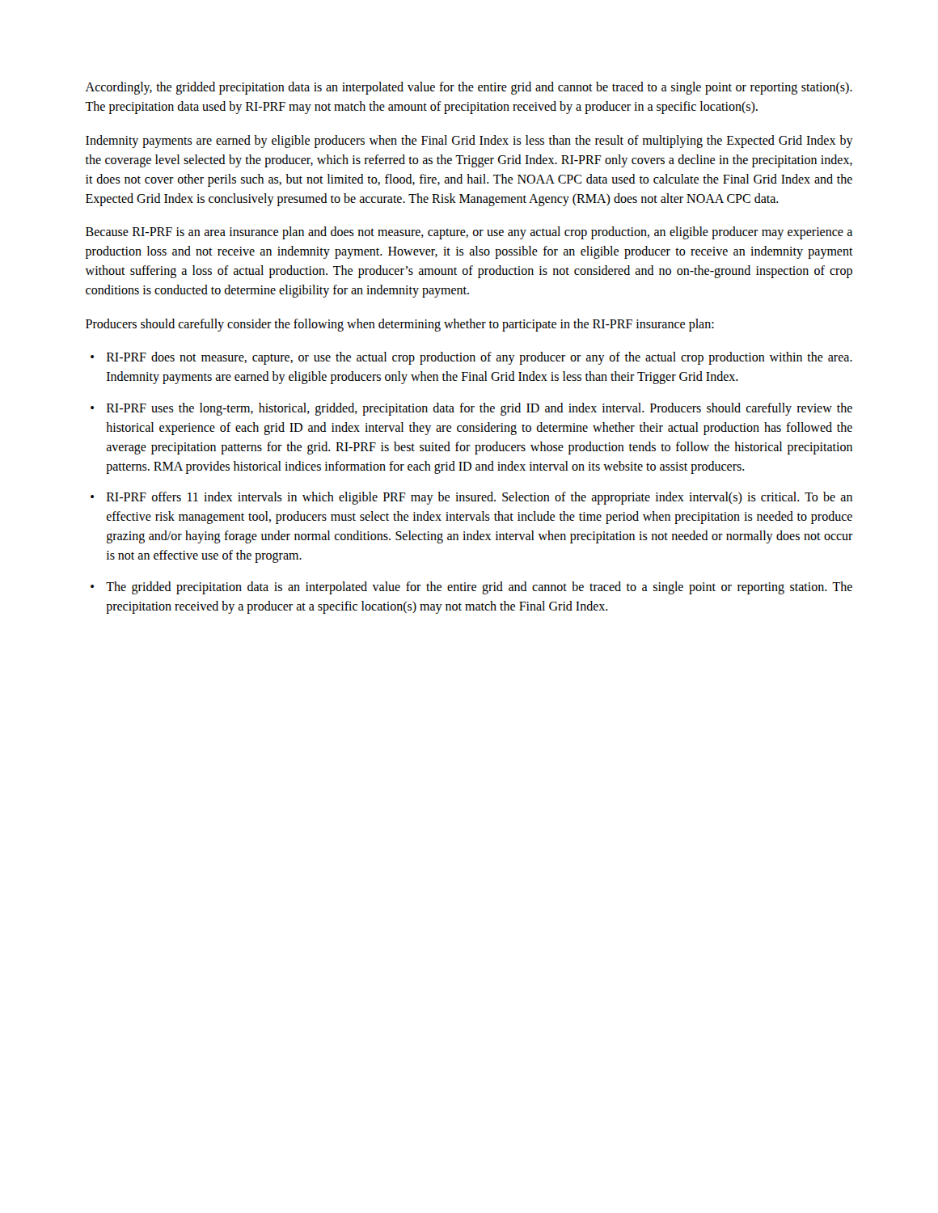Accordingly, the gridded precipitation data is an interpolated value for the entire grid and cannot be traced to a single point or reporting station(s). The precipitation data used by RI-PRF may not match the amount of precipitation received by a producer in a specific location(s).
Indemnity payments are earned by eligible producers when the Final Grid Index is less than the result of multiplying the Expected Grid Index by the coverage level selected by the producer, which is referred to as the Trigger Grid Index. RI-PRF only covers a decline in the precipitation index, it does not cover other perils such as, but not limited to, flood, fire, and hail. The NOAA CPC data used to calculate the Final Grid Index and the Expected Grid Index is conclusively presumed to be accurate. The Risk Management Agency (RMA) does not alter NOAA CPC data.
Because RI-PRF is an area insurance plan and does not measure, capture, or use any actual crop production, an eligible producer may experience a production loss and not receive an indemnity payment. However, it is also possible for an eligible producer to receive an indemnity payment without suffering a loss of actual production. The producer’s amount of production is not considered and no on-the-ground inspection of crop conditions is conducted to determine eligibility for an indemnity payment.
Producers should carefully consider the following when determining whether to participate in the RI-PRF insurance plan:
RI-PRF does not measure, capture, or use the actual crop production of any producer or any of the actual crop production within the area. Indemnity payments are earned by eligible producers only when the Final Grid Index is less than their Trigger Grid Index.
RI-PRF uses the long-term, historical, gridded, precipitation data for the grid ID and index interval. Producers should carefully review the historical experience of each grid ID and index interval they are considering to determine whether their actual production has followed the average precipitation patterns for the grid. RI-PRF is best suited for producers whose production tends to follow the historical precipitation patterns. RMA provides historical indices information for each grid ID and index interval on its website to assist producers.
RI-PRF offers 11 index intervals in which eligible PRF may be insured. Selection of the appropriate index interval(s) is critical. To be an effective risk management tool, producers must select the index intervals that include the time period when precipitation is needed to produce grazing and/or haying forage under normal conditions. Selecting an index interval when precipitation is not needed or normally does not occur is not an effective use of the program.
The gridded precipitation data is an interpolated value for the entire grid and cannot be traced to a single point or reporting station. The precipitation received by a producer at a specific location(s) may not match the Final Grid Index.